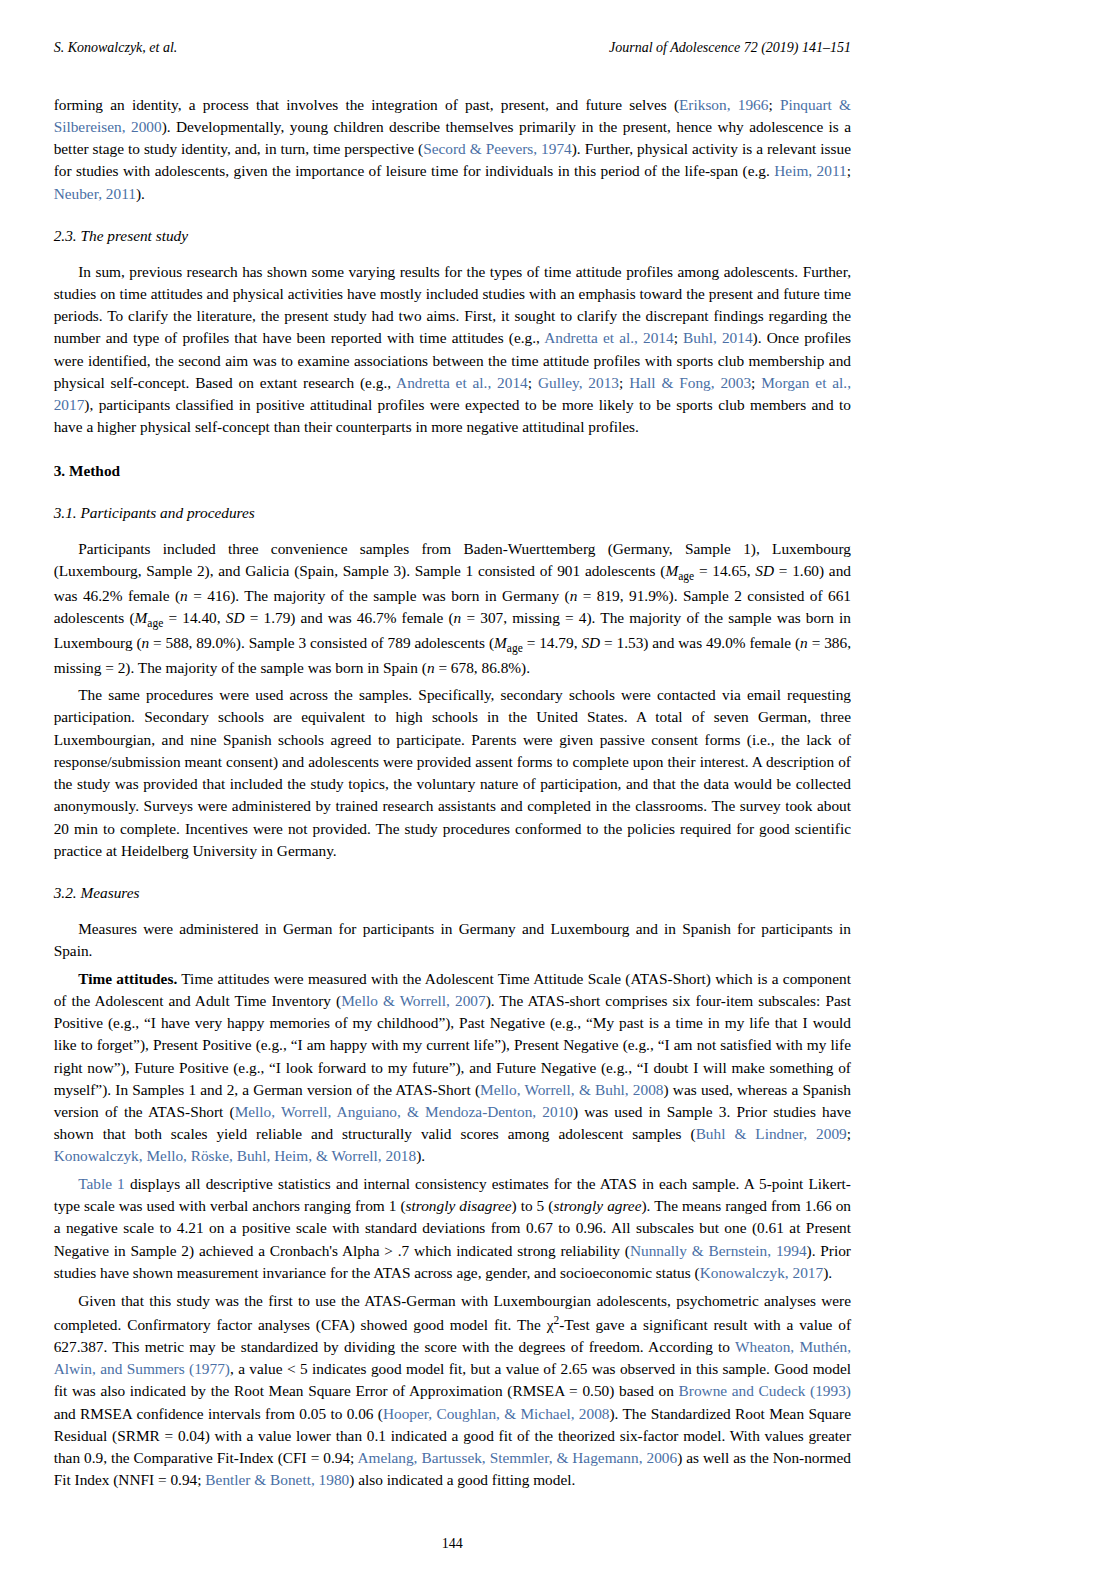S. Konowalczyk, et al. Journal of Adolescence 72 (2019) 141–151
forming an identity, a process that involves the integration of past, present, and future selves (Erikson, 1966; Pinquart & Silbereisen, 2000). Developmentally, young children describe themselves primarily in the present, hence why adolescence is a better stage to study identity, and, in turn, time perspective (Secord & Peevers, 1974). Further, physical activity is a relevant issue for studies with adolescents, given the importance of leisure time for individuals in this period of the life-span (e.g. Heim, 2011; Neuber, 2011).
2.3. The present study
In sum, previous research has shown some varying results for the types of time attitude profiles among adolescents. Further, studies on time attitudes and physical activities have mostly included studies with an emphasis toward the present and future time periods. To clarify the literature, the present study had two aims. First, it sought to clarify the discrepant findings regarding the number and type of profiles that have been reported with time attitudes (e.g., Andretta et al., 2014; Buhl, 2014). Once profiles were identified, the second aim was to examine associations between the time attitude profiles with sports club membership and physical self-concept. Based on extant research (e.g., Andretta et al., 2014; Gulley, 2013; Hall & Fong, 2003; Morgan et al., 2017), participants classified in positive attitudinal profiles were expected to be more likely to be sports club members and to have a higher physical self-concept than their counterparts in more negative attitudinal profiles.
3. Method
3.1. Participants and procedures
Participants included three convenience samples from Baden-Wuerttemberg (Germany, Sample 1), Luxembourg (Luxembourg, Sample 2), and Galicia (Spain, Sample 3). Sample 1 consisted of 901 adolescents (Mage = 14.65, SD = 1.60) and was 46.2% female (n = 416). The majority of the sample was born in Germany (n = 819, 91.9%). Sample 2 consisted of 661 adolescents (Mage = 14.40, SD = 1.79) and was 46.7% female (n = 307, missing = 4). The majority of the sample was born in Luxembourg (n = 588, 89.0%). Sample 3 consisted of 789 adolescents (Mage = 14.79, SD = 1.53) and was 49.0% female (n = 386, missing = 2). The majority of the sample was born in Spain (n = 678, 86.8%).
The same procedures were used across the samples. Specifically, secondary schools were contacted via email requesting participation. Secondary schools are equivalent to high schools in the United States. A total of seven German, three Luxembourgian, and nine Spanish schools agreed to participate. Parents were given passive consent forms (i.e., the lack of response/submission meant consent) and adolescents were provided assent forms to complete upon their interest. A description of the study was provided that included the study topics, the voluntary nature of participation, and that the data would be collected anonymously. Surveys were administered by trained research assistants and completed in the classrooms. The survey took about 20 min to complete. Incentives were not provided. The study procedures conformed to the policies required for good scientific practice at Heidelberg University in Germany.
3.2. Measures
Measures were administered in German for participants in Germany and Luxembourg and in Spanish for participants in Spain.
Time attitudes. Time attitudes were measured with the Adolescent Time Attitude Scale (ATAS-Short) which is a component of the Adolescent and Adult Time Inventory (Mello & Worrell, 2007). The ATAS-short comprises six four-item subscales: Past Positive (e.g., “I have very happy memories of my childhood”), Past Negative (e.g., “My past is a time in my life that I would like to forget”), Present Positive (e.g., “I am happy with my current life”), Present Negative (e.g., “I am not satisfied with my life right now”), Future Positive (e.g., “I look forward to my future”), and Future Negative (e.g., “I doubt I will make something of myself”). In Samples 1 and 2, a German version of the ATAS-Short (Mello, Worrell, & Buhl, 2008) was used, whereas a Spanish version of the ATAS-Short (Mello, Worrell, Anguiano, & Mendoza-Denton, 2010) was used in Sample 3. Prior studies have shown that both scales yield reliable and structurally valid scores among adolescent samples (Buhl & Lindner, 2009; Konowalczyk, Mello, Röske, Buhl, Heim, & Worrell, 2018).
Table 1 displays all descriptive statistics and internal consistency estimates for the ATAS in each sample. A 5-point Likert-type scale was used with verbal anchors ranging from 1 (strongly disagree) to 5 (strongly agree). The means ranged from 1.66 on a negative scale to 4.21 on a positive scale with standard deviations from 0.67 to 0.96. All subscales but one (0.61 at Present Negative in Sample 2) achieved a Cronbach's Alpha > .7 which indicated strong reliability (Nunnally & Bernstein, 1994). Prior studies have shown measurement invariance for the ATAS across age, gender, and socioeconomic status (Konowalczyk, 2017).
Given that this study was the first to use the ATAS-German with Luxembourgian adolescents, psychometric analyses were completed. Confirmatory factor analyses (CFA) showed good model fit. The χ2-Test gave a significant result with a value of 627.387. This metric may be standardized by dividing the score with the degrees of freedom. According to Wheaton, Muthén, Alwin, and Summers (1977), a value < 5 indicates good model fit, but a value of 2.65 was observed in this sample. Good model fit was also indicated by the Root Mean Square Error of Approximation (RMSEA = 0.50) based on Browne and Cudeck (1993) and RMSEA confidence intervals from 0.05 to 0.06 (Hooper, Coughlan, & Michael, 2008). The Standardized Root Mean Square Residual (SRMR = 0.04) with a value lower than 0.1 indicated a good fit of the theorized six-factor model. With values greater than 0.9, the Comparative Fit-Index (CFI = 0.94; Amelang, Bartussek, Stemmler, & Hagemann, 2006) as well as the Non-normed Fit Index (NNFI = 0.94; Bentler & Bonett, 1980) also indicated a good fitting model.
144